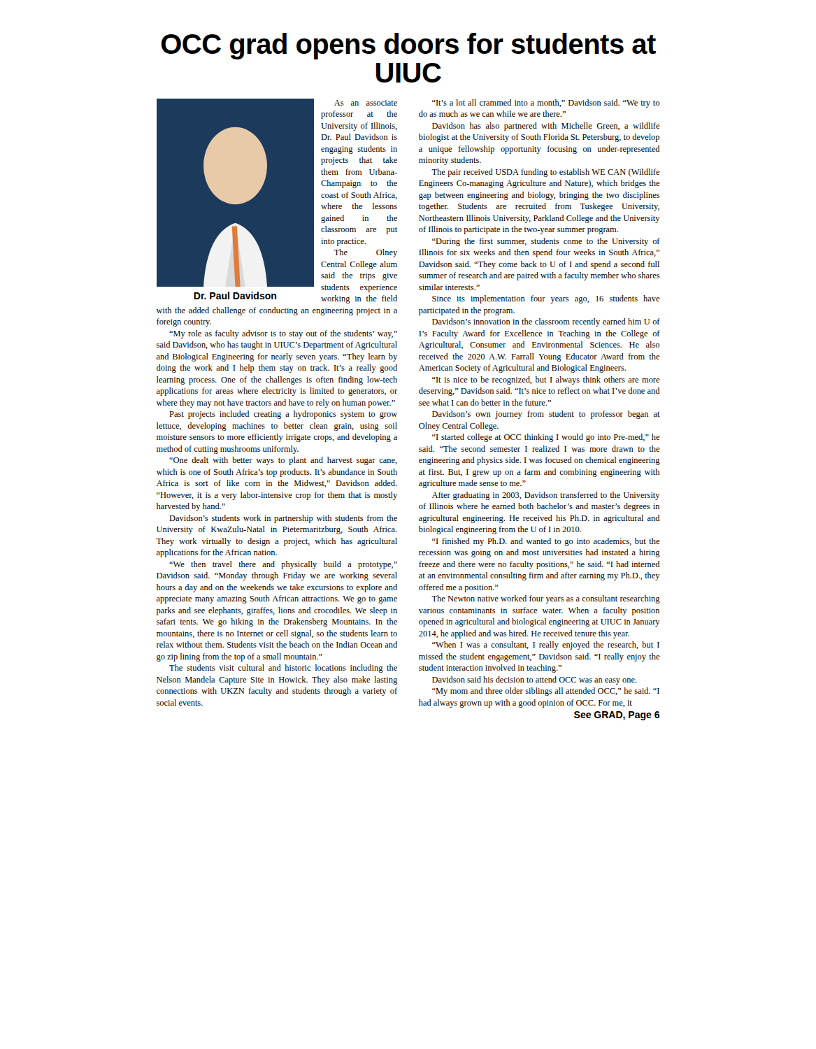OCC grad opens doors for students at UIUC
Dr. Paul Davidson
As an associate professor at the University of Illinois, Dr. Paul Davidson is engaging students in projects that take them from Urbana-Champaign to the coast of South Africa, where the lessons gained in the classroom are put into practice.
The Olney Central College alum said the trips give students experience working in the field with the added challenge of conducting an engineering project in a foreign country.
“My role as faculty advisor is to stay out of the students’ way,” said Davidson, who has taught in UIUC’s Department of Agricultural and Biological Engineering for nearly seven years. “They learn by doing the work and I help them stay on track. It’s a really good learning process. One of the challenges is often finding low-tech applications for areas where electricity is limited to generators, or where they may not have tractors and have to rely on human power.”
Past projects included creating a hydroponics system to grow lettuce, developing machines to better clean grain, using soil moisture sensors to more efficiently irrigate crops, and developing a method of cutting mushrooms uniformly.
“One dealt with better ways to plant and harvest sugar cane, which is one of South Africa’s top products. It’s abundance in South Africa is sort of like corn in the Midwest,” Davidson added. “However, it is a very labor-intensive crop for them that is mostly harvested by hand.”
Davidson’s students work in partnership with students from the University of KwaZulu-Natal in Pietermaritzburg, South Africa. They work virtually to design a project, which has agricultural applications for the African nation.
“We then travel there and physically build a prototype,” Davidson said. “Monday through Friday we are working several hours a day and on the weekends we take excursions to explore and appreciate many amazing South African attractions. We go to game parks and see elephants, giraffes, lions and crocodiles. We sleep in safari tents. We go hiking in the Drakensberg Mountains. In the mountains, there is no Internet or cell signal, so the students learn to relax without them. Students visit the beach on the Indian Ocean and go zip lining from the top of a small mountain.”
The students visit cultural and historic locations including the Nelson Mandela Capture Site in Howick. They also make lasting connections with UKZN faculty and students through a variety of social events.
“It’s a lot all crammed into a month,” Davidson said. “We try to do as much as we can while we are there.”
Davidson has also partnered with Michelle Green, a wildlife biologist at the University of South Florida St. Petersburg, to develop a unique fellowship opportunity focusing on under-represented minority students.
The pair received USDA funding to establish WE CAN (Wildlife Engineers Co-managing Agriculture and Nature), which bridges the gap between engineering and biology, bringing the two disciplines together. Students are recruited from Tuskegee University, Northeastern Illinois University, Parkland College and the University of Illinois to participate in the two-year summer program.
“During the first summer, students come to the University of Illinois for six weeks and then spend four weeks in South Africa,” Davidson said. “They come back to U of I and spend a second full summer of research and are paired with a faculty member who shares similar interests.”
Since its implementation four years ago, 16 students have participated in the program.
Davidson’s innovation in the classroom recently earned him U of I’s Faculty Award for Excellence in Teaching in the College of Agricultural, Consumer and Environmental Sciences. He also received the 2020 A.W. Farrall Young Educator Award from the American Society of Agricultural and Biological Engineers.
“It is nice to be recognized, but I always think others are more deserving,” Davidson said. “It’s nice to reflect on what I’ve done and see what I can do better in the future.”
Davidson’s own journey from student to professor began at Olney Central College.
“I started college at OCC thinking I would go into Pre-med,” he said. “The second semester I realized I was more drawn to the engineering and physics side. I was focused on chemical engineering at first. But, I grew up on a farm and combining engineering with agriculture made sense to me.”
After graduating in 2003, Davidson transferred to the University of Illinois where he earned both bachelor’s and master’s degrees in agricultural engineering. He received his Ph.D. in agricultural and biological engineering from the U of I in 2010.
“I finished my Ph.D. and wanted to go into academics, but the recession was going on and most universities had instated a hiring freeze and there were no faculty positions,” he said. “I had interned at an environmental consulting firm and after earning my Ph.D., they offered me a position.”
The Newton native worked four years as a consultant researching various contaminants in surface water. When a faculty position opened in agricultural and biological engineering at UIUC in January 2014, he applied and was hired. He received tenure this year.
“When I was a consultant, I really enjoyed the research, but I missed the student engagement,” Davidson said. “I really enjoy the student interaction involved in teaching.”
Davidson said his decision to attend OCC was an easy one.
“My mom and three older siblings all attended OCC,” he said. “I had always grown up with a good opinion of OCC. For me, it
See GRAD, Page 6